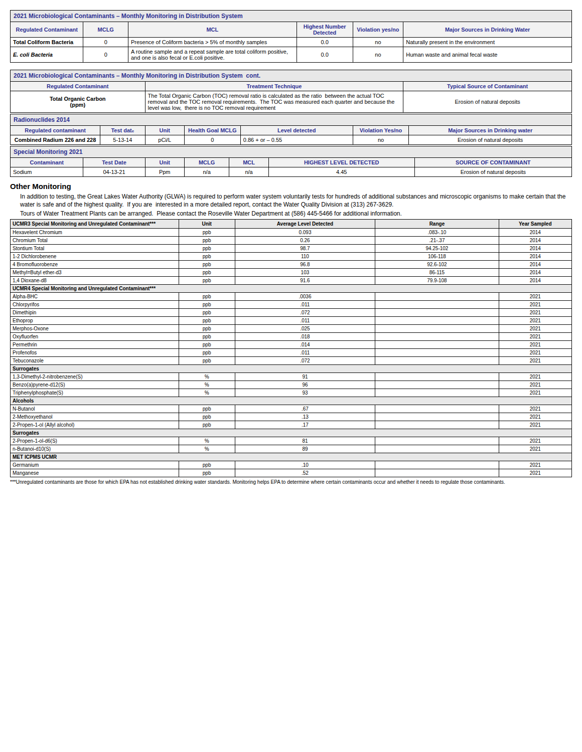| 2021 Microbiological Contaminants – Monthly Monitoring in Distribution System |
| Regulated Contaminant | MCLG | MCL | Highest Number Detected | Violation yes/no | Major Sources in Drinking Water |
| Total Coliform Bacteria | 0 | Presence of Coliform bacteria > 5% of monthly samples | 0.0 | no | Naturally present in the environment |
| E. coli Bacteria | 0 | A routine sample and a repeat sample are total coliform positive, and one is also fecal or E.coli positive. | 0.0 | no | Human waste and animal fecal waste |
| 2021 Microbiological Contaminants – Monthly Monitoring in Distribution System cont. |
| Regulated Contaminant | Treatment Technique | Typical Source of Contaminant |
| Total Organic Carbon (ppm) | The Total Organic Carbon (TOC) removal ratio is calculated as the ratio between the actual TOC removal and the TOC removal requirements. The TOC was measured each quarter and because the level was low, there is no TOC removal requirement | Erosion of natural deposits |
| Radionuclides 2014 |
| Regulated contaminant | Test dat e | Unit | Health Goal MCLG | Level detected | Violation Yes/no | Major Sources in Drinking water |
| Combined Radium 226 and 228 | 5-13-14 | pCi/L | 0 | 0.86 + or – 0.55 | no | Erosion of natural deposits |
| Special Monitoring 2021 |
| Contaminant | Test Date | Unit | MCLG | MCL | HIGHEST LEVEL DETECTED | SOURCE OF CONTAMINANT |
| Sodium | 04-13-21 | Ppm | n/a | n/a | 4.45 | Erosion of natural deposits |
Other Monitoring
In addition to testing, the Great Lakes Water Authority (GLWA) is required to perform water system voluntarily tests for hundreds of additional substances and microscopic organisms to make certain that the water is safe and of the highest quality. If you are interested in a more detailed report, contact the Water Quality Division at (313) 267-3629.
Tours of Water Treatment Plants can be arranged. Please contact the Roseville Water Department at (586) 445-5466 for additional information.
| UCMR3 Special Monitoring and Unregulated Contaminant*** | Unit | Average Level Detected | Range | Year Sampled |
| --- | --- | --- | --- | --- |
| Hexavelent Chromium | ppb | 0.093 | .083-.10 | 2014 |
| Chromium Total | ppb | 0.26 | .21-.37 | 2014 |
| Stontium Total | ppb | 98.7 | 94.25-102 | 2014 |
| 1-2 Dichlorobenene | ppb | 110 | 106-118 | 2014 |
| 4 Bromofluorobenze | ppb | 96.8 | 92.6-102 | 2014 |
| Methyl=Butyl ether-d3 | ppb | 103 | 86-115 | 2014 |
| 1,4 Dioxane-d8 | ppb | 91.6 | 79.9-108 | 2014 |
| UCMR4 Special Monitoring and Unregulated Contaminant*** |
| Alpha-BHC | ppb | .0036 | | 2021 |
| Chlorpyrifos | ppb | .011 | | 2021 |
| Dimethipin | ppb | .072 | | 2021 |
| Ethoprop | ppb | .011 | | 2021 |
| Merphos-Oxone | ppb | .025 | | 2021 |
| Oxyfluorfen | ppb | .018 | | 2021 |
| Permethrin | ppb | .014 | | 2021 |
| Profenofos | ppb | .011 | | 2021 |
| Tebuconazole | ppb | .072 | | 2021 |
| Surrogates |
| 1,3-Dimethyl-2-nitrobenzene(S) | % | 91 | | 2021 |
| Benzo(a)pyrene-d12(S) | % | 96 | | 2021 |
| Triphenylphosphate(S) | % | 93 | | 2021 |
| Alcohols |
| N-Butanol | ppb | .67 | | 2021 |
| 2-Methoxyethanol | ppb | .13 | | 2021 |
| 2-Propen-1-ol (Allyl alcohol) | ppb | .17 | | 2021 |
| Surrogates |
| 2-Propen-1-ol-d6(S) | % | 81 | | 2021 |
| n-Butanoi-d10(S) | % | 89 | | 2021 |
| MET ICPMS UCMR |
| Germanium | ppb | .10 | | 2021 |
| Manganese | ppb | .52 | | 2021 |
***Unregulated contaminants are those for which EPA has not established drinking water standards. Monitoring helps EPA to determine where certain contaminants occur and whether it needs to regulate those contaminants.